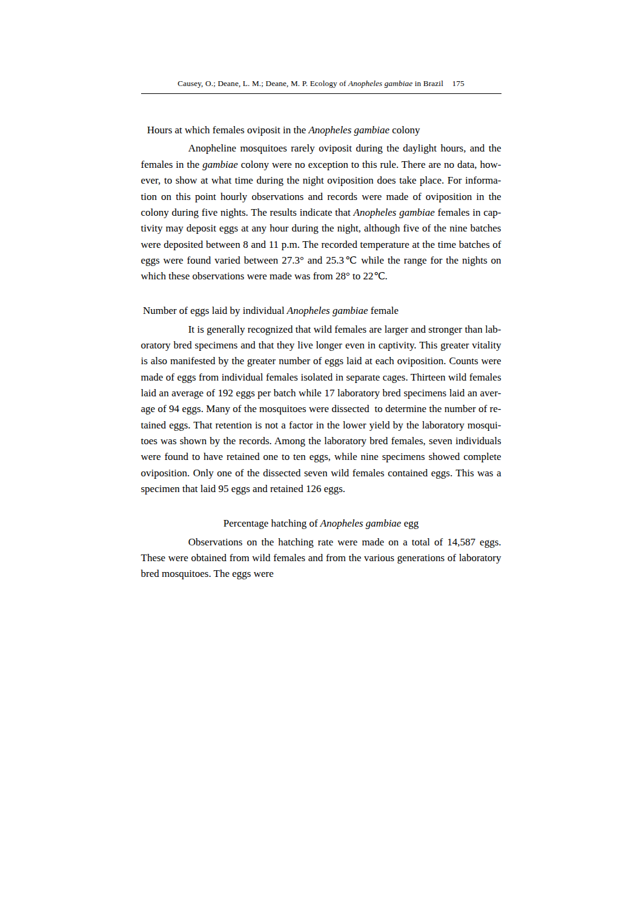Causey, O.; Deane, L. M.; Deane, M. P. Ecology of Anopheles gambiae in Brazil175
Hours at which females oviposit in the Anopheles gambiae colony
Anopheline mosquitoes rarely oviposit during the daylight hours, and the females in the gambiae colony were no exception to this rule. There are no data, however, to show at what time during the night oviposition does take place. For information on this point hourly observations and records were made of oviposition in the colony during five nights. The results indicate that Anopheles gambiae females in captivity may deposit eggs at any hour during the night, although five of the nine batches were deposited between 8 and 11 p.m. The recorded temperature at the time batches of eggs were found varied between 27.3° and 25.3℃ while the range for the nights on which these observations were made was from 28° to 22℃.
Number of eggs laid by individual Anopheles gambiae female
It is generally recognized that wild females are larger and stronger than laboratory bred specimens and that they live longer even in captivity. This greater vitality is also manifested by the greater number of eggs laid at each oviposition. Counts were made of eggs from individual females isolated in separate cages. Thirteen wild females laid an average of 192 eggs per batch while 17 laboratory bred specimens laid an average of 94 eggs. Many of the mosquitoes were dissected to determine the number of retained eggs. That retention is not a factor in the lower yield by the laboratory mosquitoes was shown by the records. Among the laboratory bred females, seven individuals were found to have retained one to ten eggs, while nine specimens showed complete oviposition. Only one of the dissected seven wild females contained eggs. This was a specimen that laid 95 eggs and retained 126 eggs.
Percentage hatching of Anopheles gambiae egg
Observations on the hatching rate were made on a total of 14,587 eggs. These were obtained from wild females and from the various generations of laboratory bred mosquitoes. The eggs were